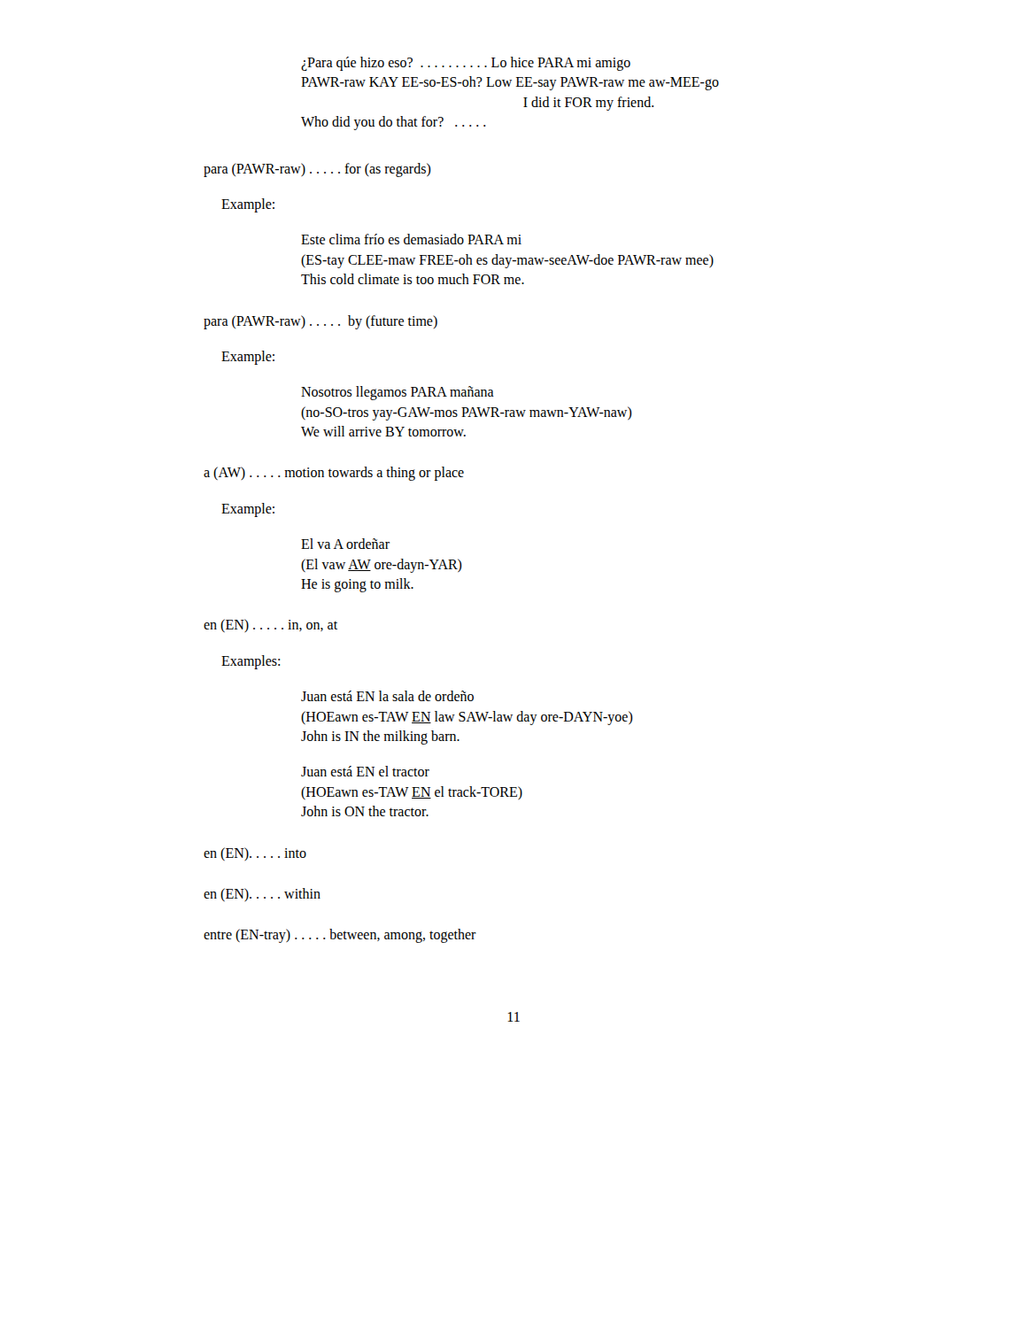¿Para qúe hizo eso? . . . . . . . . . . Lo hice PARA mi amigo
PAWR-raw KAY EE-so-ES-oh? Low EE-say PAWR-raw me aw-MEE-go
I did it FOR my friend.
Who did you do that for? . . . . .
para (PAWR-raw) . . . . . for (as regards)
Example:
Este clima frío es demasiado PARA mi
(ES-tay CLEE-maw FREE-oh es day-maw-seeAW-doe PAWR-raw mee)
This cold climate is too much FOR me.
para (PAWR-raw) . . . . . by (future time)
Example:
Nosotros llegamos PARA mañana
(no-SO-tros yay-GAW-mos PAWR-raw mawn-YAW-naw)
We will arrive BY tomorrow.
a (AW) . . . . . motion towards a thing or place
Example:
El va A ordeñar
(El vaw AW ore-dayn-YAR)
He is going to milk.
en (EN) . . . . . in, on, at
Examples:
Juan está EN la sala de ordeño
(HOEawn es-TAW EN law SAW-law day ore-DAYN-yoe)
John is IN the milking barn.
Juan está EN el tractor
(HOEawn es-TAW EN el track-TORE)
John is ON the tractor.
en (EN). . . . . into
en (EN). . . . . within
entre (EN-tray) . . . . . between, among, together
11